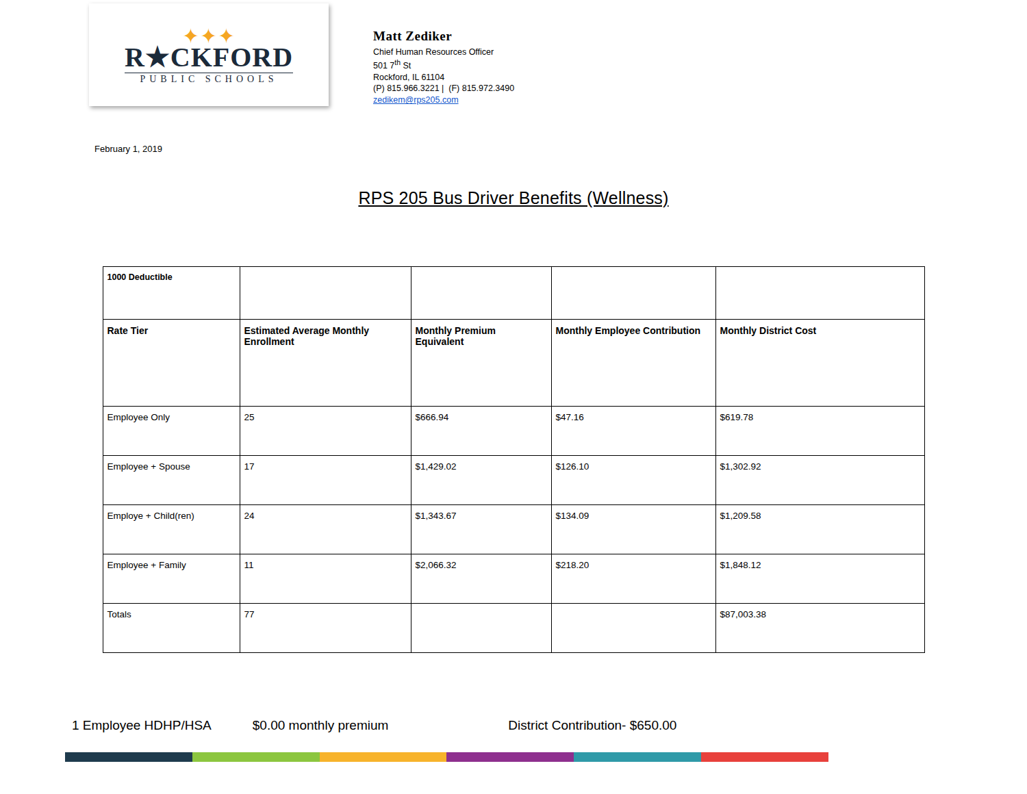✦✦✦
R★CKFORD
PUBLIC SCHOOLS
Matt Zediker
Chief Human Resources Officer
501 7th St
Rockford, IL 61104
(P) 815.966.3221 | (F) 815.972.3490
zedikem@rps205.com
February 1, 2019
RPS 205 Bus Driver Benefits (Wellness)
| 1000 Deductible | | | | |
| Rate Tier | Estimated Average Monthly Enrollment | Monthly Premium Equivalent | Monthly Employee Contribution | Monthly District Cost |
| Employee Only | 25 | $666.94 | $47.16 | $619.78 |
| Employee + Spouse | 17 | $1,429.02 | $126.10 | $1,302.92 |
| Employe + Child(ren) | 24 | $1,343.67 | $134.09 | $1,209.58 |
| Employee + Family | 11 | $2,066.32 | $218.20 | $1,848.12 |
| Totals | 77 | | | $87,003.38 |
1 Employee HDHP/HSA$0.00 monthly premium District Contribution- $650.00